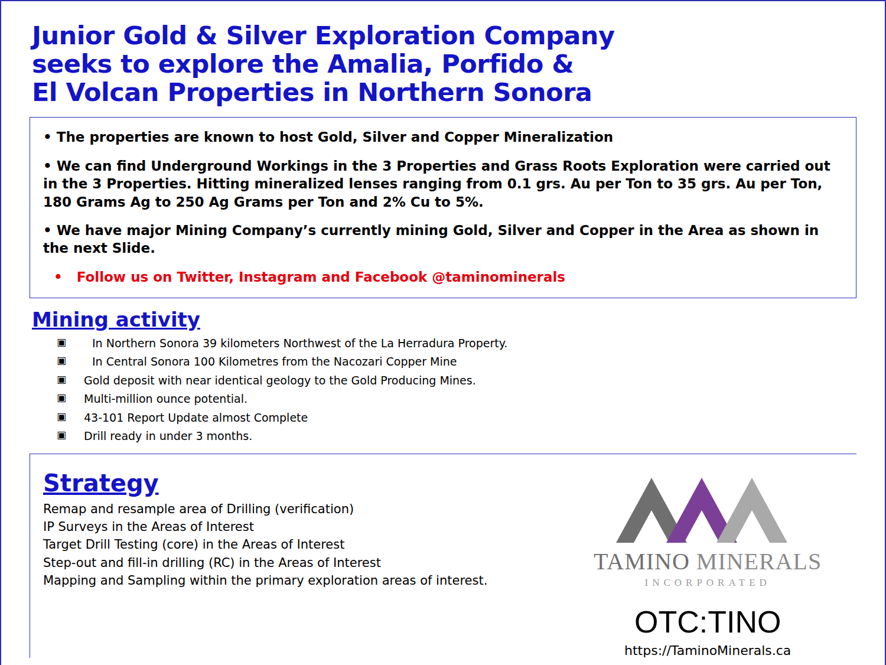Junior Gold & Silver Exploration Company
seeks to explore the Amalia, Porfido &
El Volcan Properties in Northern Sonora
• The properties are known to host Gold, Silver and Copper Mineralization
• We can find Underground Workings in the 3 Properties and Grass Roots Exploration were carried out in the 3 Properties. Hitting mineralized lenses ranging from 0.1 grs. Au per Ton to 35 grs. Au per Ton, 180 Grams Ag to 250 Ag Grams per Ton and 2% Cu to 5%.
• We have major Mining Company’s currently mining Gold, Silver and Copper in the Area as shown in the next Slide.
• Follow us on Twitter, Instagram and Facebook @taminominerals
Mining activity
In Northern Sonora 39 kilometers Northwest of the La Herradura Property.
In Central Sonora 100 Kilometres from the Nacozari Copper Mine
Gold deposit with near identical geology to the Gold Producing Mines.
Multi-million ounce potential.
43-101 Report Update almost Complete
Drill ready in under 3 months.
Strategy
Remap and resample area of Drilling (verification)
IP Surveys in the Areas of Interest
Target Drill Testing (core) in the Areas of Interest
Step-out and fill-in drilling (RC) in the Areas of Interest
Mapping and Sampling within the primary exploration areas of interest.
TAMINO MINERALS
INCORPORATED
OTC:TINO
https://TaminoMinerals.ca